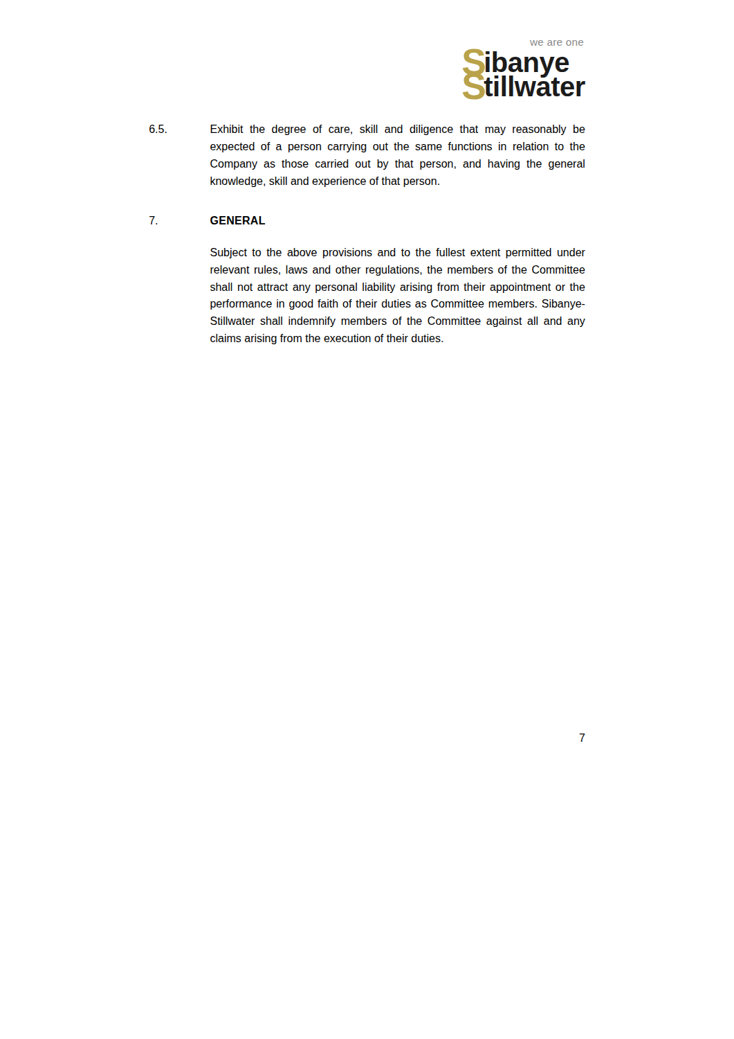we are one Sibanye Stillwater
6.5.
Exhibit the degree of care, skill and diligence that may reasonably be expected of a person carrying out the same functions in relation to the Company as those carried out by that person, and having the general knowledge, skill and experience of that person.
7.
GENERAL
Subject to the above provisions and to the fullest extent permitted under relevant rules, laws and other regulations, the members of the Committee shall not attract any personal liability arising from their appointment or the performance in good faith of their duties as Committee members. Sibanye-Stillwater shall indemnify members of the Committee against all and any claims arising from the execution of their duties.
7